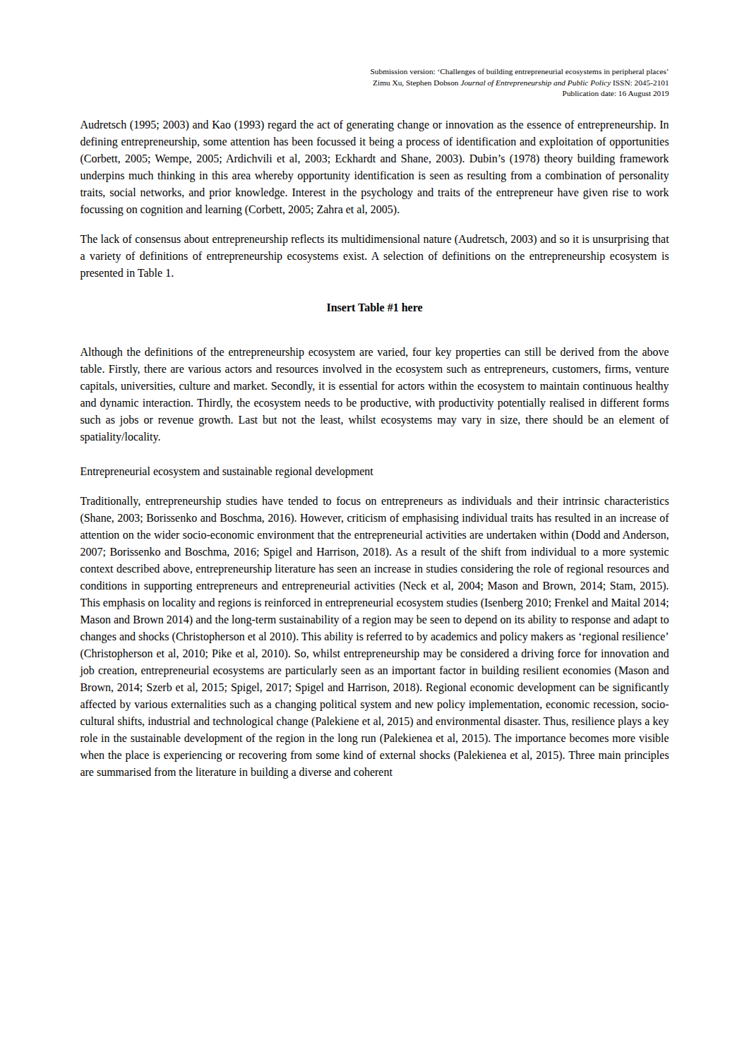Submission version: ‘Challenges of building entrepreneurial ecosystems in peripheral places’
Zimu Xu, Stephen Dobson Journal of Entrepreneurship and Public Policy ISSN: 2045-2101
Publication date: 16 August 2019
Audretsch (1995; 2003) and Kao (1993) regard the act of generating change or innovation as the essence of entrepreneurship. In defining entrepreneurship, some attention has been focussed it being a process of identification and exploitation of opportunities (Corbett, 2005; Wempe, 2005; Ardichvili et al, 2003; Eckhardt and Shane, 2003). Dubin’s (1978) theory building framework underpins much thinking in this area whereby opportunity identification is seen as resulting from a combination of personality traits, social networks, and prior knowledge. Interest in the psychology and traits of the entrepreneur have given rise to work focussing on cognition and learning (Corbett, 2005; Zahra et al, 2005).
The lack of consensus about entrepreneurship reflects its multidimensional nature (Audretsch, 2003) and so it is unsurprising that a variety of definitions of entrepreneurship ecosystems exist. A selection of definitions on the entrepreneurship ecosystem is presented in Table 1.
Insert Table #1 here
Although the definitions of the entrepreneurship ecosystem are varied, four key properties can still be derived from the above table. Firstly, there are various actors and resources involved in the ecosystem such as entrepreneurs, customers, firms, venture capitals, universities, culture and market. Secondly, it is essential for actors within the ecosystem to maintain continuous healthy and dynamic interaction. Thirdly, the ecosystem needs to be productive, with productivity potentially realised in different forms such as jobs or revenue growth. Last but not the least, whilst ecosystems may vary in size, there should be an element of spatiality/locality.
Entrepreneurial ecosystem and sustainable regional development
Traditionally, entrepreneurship studies have tended to focus on entrepreneurs as individuals and their intrinsic characteristics (Shane, 2003; Borissenko and Boschma, 2016). However, criticism of emphasising individual traits has resulted in an increase of attention on the wider socio-economic environment that the entrepreneurial activities are undertaken within (Dodd and Anderson, 2007; Borissenko and Boschma, 2016; Spigel and Harrison, 2018). As a result of the shift from individual to a more systemic context described above, entrepreneurship literature has seen an increase in studies considering the role of regional resources and conditions in supporting entrepreneurs and entrepreneurial activities (Neck et al, 2004; Mason and Brown, 2014; Stam, 2015). This emphasis on locality and regions is reinforced in entrepreneurial ecosystem studies (Isenberg 2010; Frenkel and Maital 2014; Mason and Brown 2014) and the long-term sustainability of a region may be seen to depend on its ability to response and adapt to changes and shocks (Christopherson et al 2010). This ability is referred to by academics and policy makers as ‘regional resilience’ (Christopherson et al, 2010; Pike et al, 2010). So, whilst entrepreneurship may be considered a driving force for innovation and job creation, entrepreneurial ecosystems are particularly seen as an important factor in building resilient economies (Mason and Brown, 2014; Szerb et al, 2015; Spigel, 2017; Spigel and Harrison, 2018). Regional economic development can be significantly affected by various externalities such as a changing political system and new policy implementation, economic recession, socio-cultural shifts, industrial and technological change (Palekiene et al, 2015) and environmental disaster. Thus, resilience plays a key role in the sustainable development of the region in the long run (Palekienea et al, 2015). The importance becomes more visible when the place is experiencing or recovering from some kind of external shocks (Palekienea et al, 2015). Three main principles are summarised from the literature in building a diverse and coherent